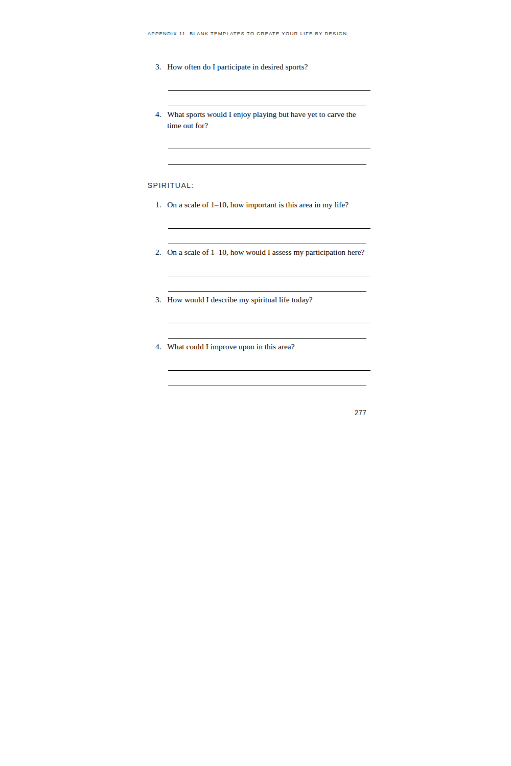Appendix 11: Blank Templates to Create Your Life by Design
3.
How often do I participate in desired sports?
4.
What sports would I enjoy playing but have yet to carve the time out for?
Spiritual:
1.
On a scale of 1–10, how important is this area in my life?
2.
On a scale of 1–10, how would I assess my participation here?
3.
How would I describe my spiritual life today?
4.
What could I improve upon in this area?
277